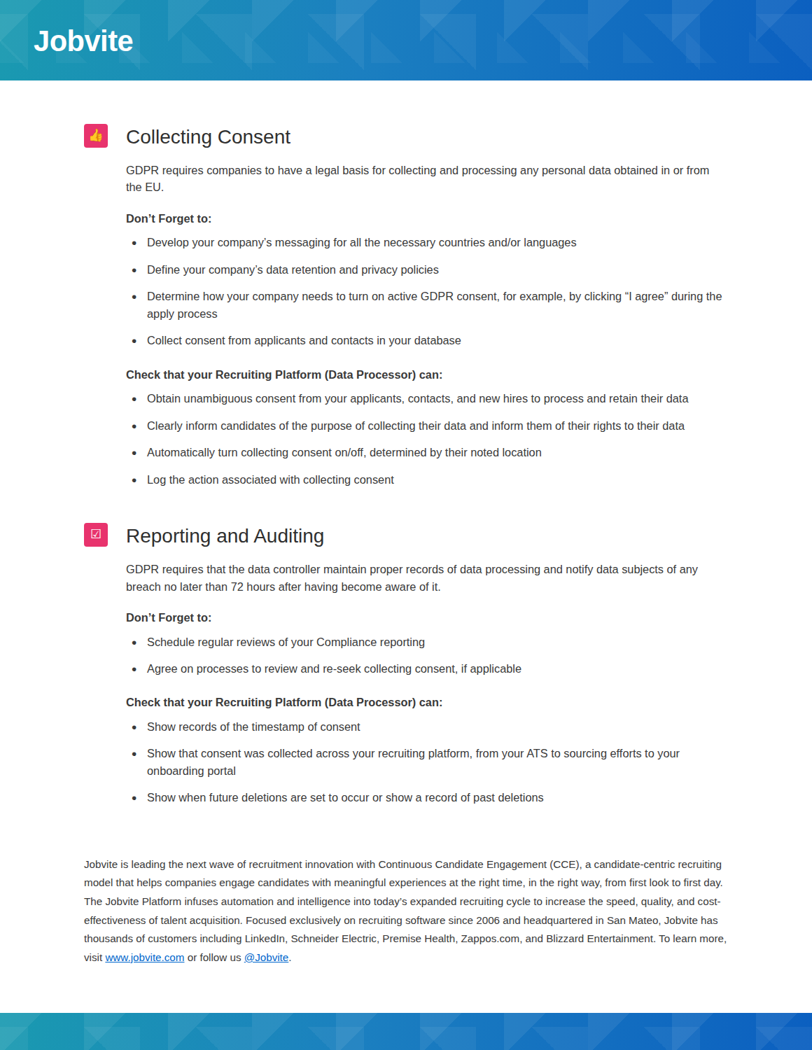Jobvite
👍
Collecting Consent
GDPR requires companies to have a legal basis for collecting and processing any personal data obtained in or from the EU.
Don’t Forget to:
Develop your company’s messaging for all the necessary countries and/or languages
Define your company’s data retention and privacy policies
Determine how your company needs to turn on active GDPR consent, for example, by clicking “I agree” during the apply process
Collect consent from applicants and contacts in your database
Check that your Recruiting Platform (Data Processor) can:
Obtain unambiguous consent from your applicants, contacts, and new hires to process and retain their data
Clearly inform candidates of the purpose of collecting their data and inform them of their rights to their data
Automatically turn collecting consent on/off, determined by their noted location
Log the action associated with collecting consent
☑
Reporting and Auditing
GDPR requires that the data controller maintain proper records of data processing and notify data subjects of any breach no later than 72 hours after having become aware of it.
Don’t Forget to:
Schedule regular reviews of your Compliance reporting
Agree on processes to review and re-seek collecting consent, if applicable
Check that your Recruiting Platform (Data Processor) can:
Show records of the timestamp of consent
Show that consent was collected across your recruiting platform, from your ATS to sourcing efforts to your onboarding portal
Show when future deletions are set to occur or show a record of past deletions
Jobvite is leading the next wave of recruitment innovation with Continuous Candidate Engagement (CCE), a candidate-centric recruiting model that helps companies engage candidates with meaningful experiences at the right time, in the right way, from first look to first day. The Jobvite Platform infuses automation and intelligence into today’s expanded recruiting cycle to increase the speed, quality, and cost-effectiveness of talent acquisition. Focused exclusively on recruiting software since 2006 and headquartered in San Mateo, Jobvite has thousands of customers including LinkedIn, Schneider Electric, Premise Health, Zappos.com, and Blizzard Entertainment. To learn more, visit www.jobvite.com or follow us @Jobvite.